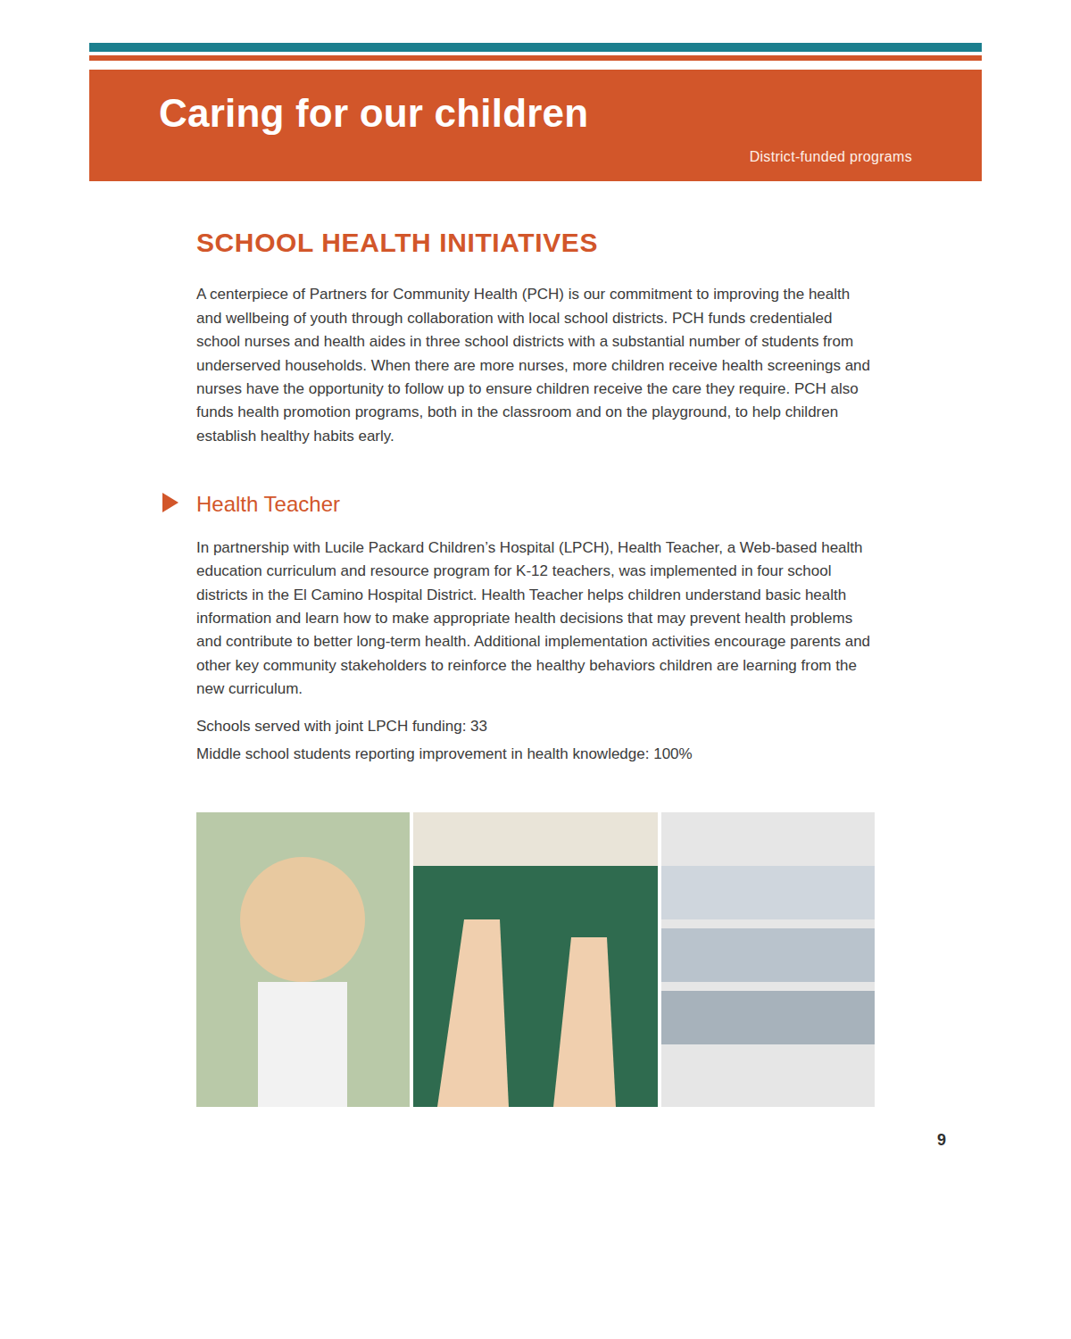Caring for our children
District-funded programs
School Health Initiatives
A centerpiece of Partners for Community Health (PCH) is our commitment to improving the health and wellbeing of youth through collaboration with local school districts. PCH funds credentialed school nurses and health aides in three school districts with a substantial number of students from underserved households. When there are more nurses, more children receive health screenings and nurses have the opportunity to follow up to ensure children receive the care they require. PCH also funds health promotion programs, both in the classroom and on the playground, to help children establish healthy habits early.
Health Teacher
In partnership with Lucile Packard Children’s Hospital (LPCH), Health Teacher, a Web-based health education curriculum and resource program for K-12 teachers, was implemented in four school districts in the El Camino Hospital District. Health Teacher helps children understand basic health information and learn how to make appropriate health decisions that may prevent health problems and contribute to better long-term health. Additional implementation activities encourage parents and other key community stakeholders to reinforce the healthy behaviors children are learning from the new curriculum.
Schools served with joint LPCH funding: 33
Middle school students reporting improvement in health knowledge: 100%
9